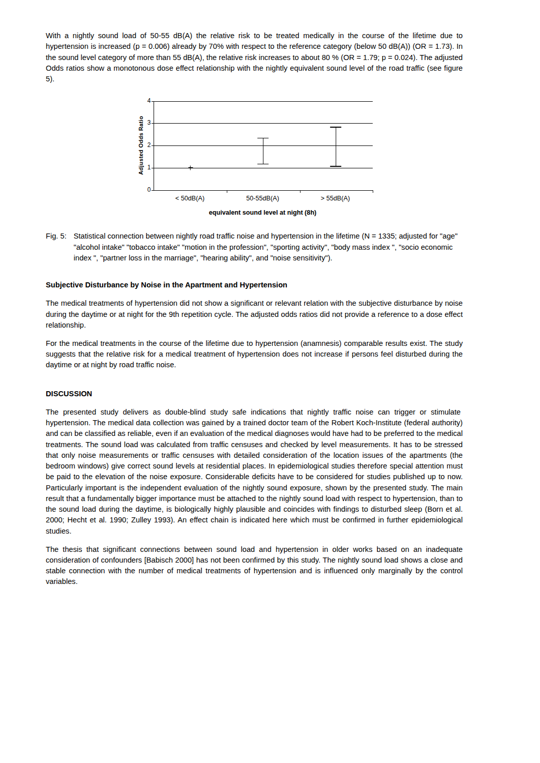With a nightly sound load of 50-55 dB(A) the relative risk to be treated medically in the course of the lifetime due to hypertension is increased (p = 0.006) already by 70% with respect to the reference category (below 50 dB(A)) (OR = 1.73). In the sound level category of more than 55 dB(A), the relative risk increases to about 80 % (OR = 1.79; p = 0.024). The adjusted Odds ratios show a monotonous dose effect relationship with the nightly equivalent sound level of the road traffic (see figure 5).
Adjusted Odds Ratio
4
3
2
1
0
< 50dB(A) 50-55dB(A) > 55dB(A)
equivalent sound level at night (8h)
Fig. 5:
Statistical connection between nightly road traffic noise and hypertension in the lifetime (N = 1335; adjusted for "age" "alcohol intake" "tobacco intake" "motion in the profession", "sporting activity", "body mass index ", "socio economic index ", "partner loss in the marriage", "hearing ability", and "noise sensitivity").
Subjective Disturbance by Noise in the Apartment and Hypertension
The medical treatments of hypertension did not show a significant or relevant relation with the subjective disturbance by noise during the daytime or at night for the 9th repetition cycle. The adjusted odds ratios did not provide a reference to a dose effect relationship.
For the medical treatments in the course of the lifetime due to hypertension (anamnesis) comparable results exist. The study suggests that the relative risk for a medical treatment of hypertension does not increase if persons feel disturbed during the daytime or at night by road traffic noise.
DISCUSSION
The presented study delivers as double-blind study safe indications that nightly traffic noise can trigger or stimulate hypertension. The medical data collection was gained by a trained doctor team of the Robert Koch-Institute (federal authority) and can be classified as reliable, even if an evaluation of the medical diagnoses would have had to be preferred to the medical treatments. The sound load was calculated from traffic censuses and checked by level measurements. It has to be stressed that only noise measurements or traffic censuses with detailed consideration of the location issues of the apartments (the bedroom windows) give correct sound levels at residential places. In epidemiological studies therefore special attention must be paid to the elevation of the noise exposure. Considerable deficits have to be considered for studies published up to now. Particularly important is the independent evaluation of the nightly sound exposure, shown by the presented study. The main result that a fundamentally bigger importance must be attached to the nightly sound load with respect to hypertension, than to the sound load during the daytime, is biologically highly plausible and coincides with findings to disturbed sleep (Born et al. 2000; Hecht et al. 1990; Zulley 1993). An effect chain is indicated here which must be confirmed in further epidemiological studies.
The thesis that significant connections between sound load and hypertension in older works based on an inadequate consideration of confounders [Babisch 2000] has not been confirmed by this study. The nightly sound load shows a close and stable connection with the number of medical treatments of hypertension and is influenced only marginally by the control variables.